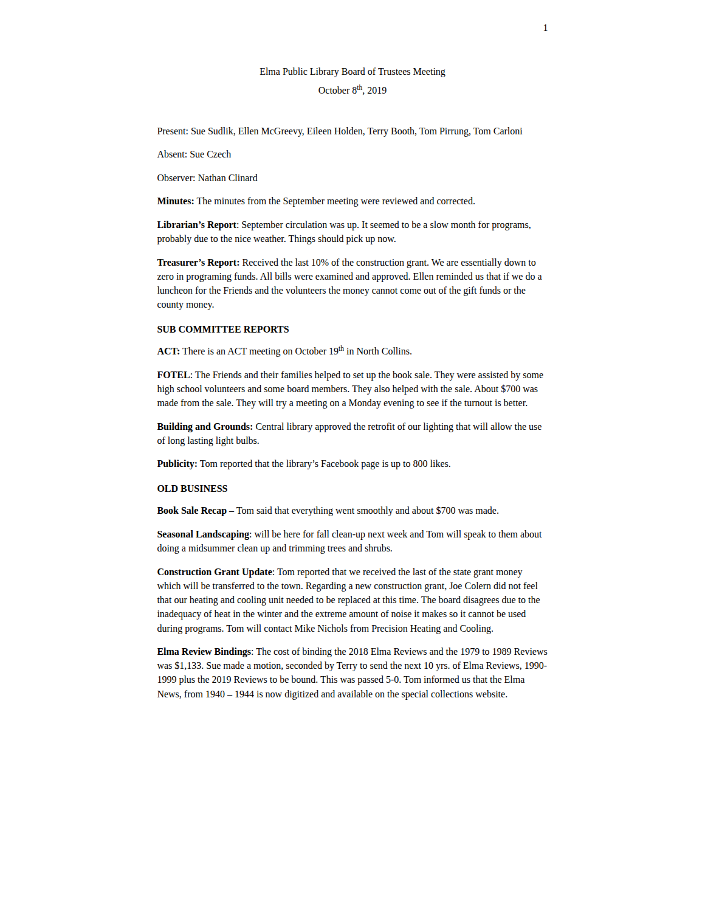1
Elma Public Library Board of Trustees Meeting
October 8th, 2019
Present: Sue Sudlik, Ellen McGreevy, Eileen Holden, Terry Booth, Tom Pirrung, Tom Carloni
Absent: Sue Czech
Observer: Nathan Clinard
Minutes: The minutes from the September meeting were reviewed and corrected.
Librarian’s Report: September circulation was up. It seemed to be a slow month for programs, probably due to the nice weather. Things should pick up now.
Treasurer’s Report: Received the last 10% of the construction grant. We are essentially down to zero in programing funds. All bills were examined and approved. Ellen reminded us that if we do a luncheon for the Friends and the volunteers the money cannot come out of the gift funds or the county money.
SUB COMMITTEE REPORTS
ACT: There is an ACT meeting on October 19th in North Collins.
FOTEL: The Friends and their families helped to set up the book sale. They were assisted by some high school volunteers and some board members. They also helped with the sale. About $700 was made from the sale. They will try a meeting on a Monday evening to see if the turnout is better.
Building and Grounds: Central library approved the retrofit of our lighting that will allow the use of long lasting light bulbs.
Publicity: Tom reported that the library’s Facebook page is up to 800 likes.
OLD BUSINESS
Book Sale Recap – Tom said that everything went smoothly and about $700 was made.
Seasonal Landscaping: will be here for fall clean-up next week and Tom will speak to them about doing a midsummer clean up and trimming trees and shrubs.
Construction Grant Update: Tom reported that we received the last of the state grant money which will be transferred to the town. Regarding a new construction grant, Joe Colern did not feel that our heating and cooling unit needed to be replaced at this time. The board disagrees due to the inadequacy of heat in the winter and the extreme amount of noise it makes so it cannot be used during programs. Tom will contact Mike Nichols from Precision Heating and Cooling.
Elma Review Bindings: The cost of binding the 2018 Elma Reviews and the 1979 to 1989 Reviews was $1,133. Sue made a motion, seconded by Terry to send the next 10 yrs. of Elma Reviews, 1990-1999 plus the 2019 Reviews to be bound. This was passed 5-0. Tom informed us that the Elma News, from 1940 – 1944 is now digitized and available on the special collections website.